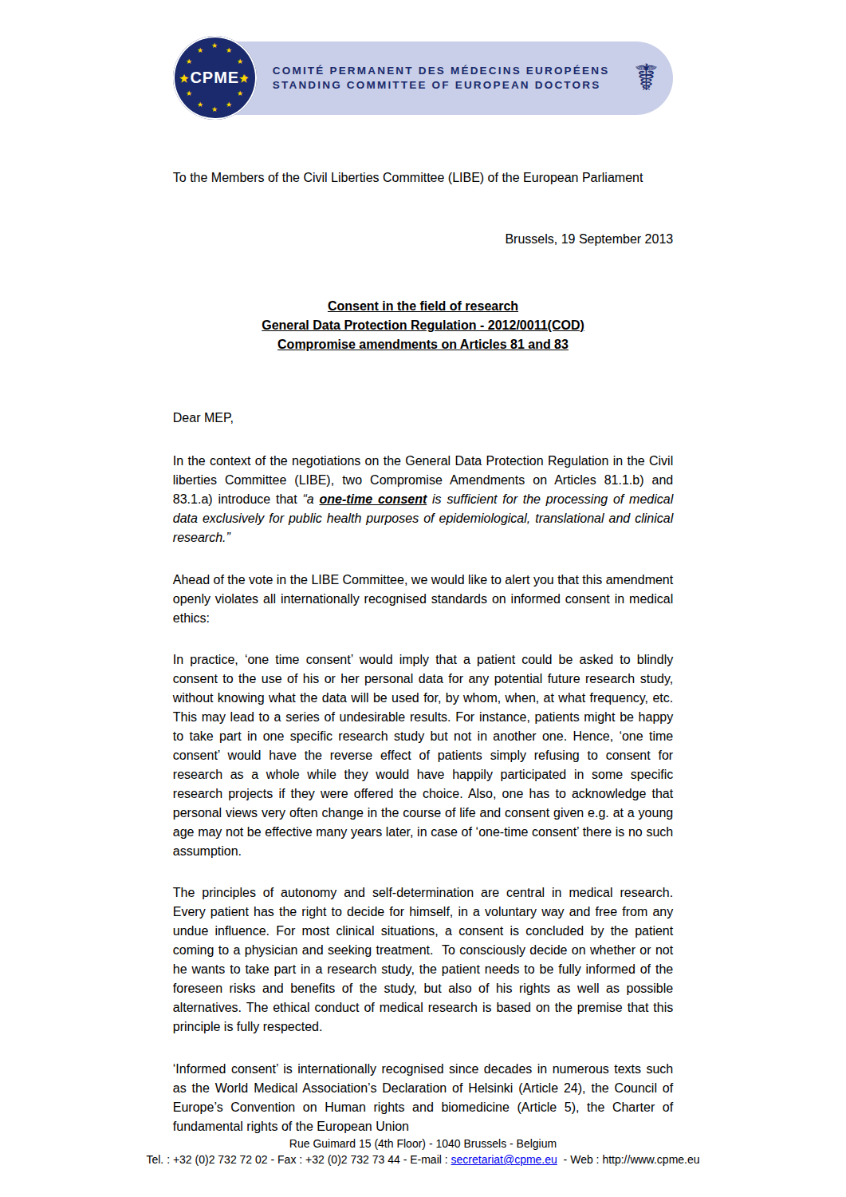★ ★ ★ ★ ★ ★ ★ ★ ★ ★ ★ ★
★CPME★
COMITÉ PERMANENT DES MÉDECINS EUROPÉENS
STANDING COMMITTEE OF EUROPEAN DOCTORS
☤
To the Members of the Civil Liberties Committee (LIBE) of the European Parliament
Brussels, 19 September 2013
Consent in the field of research General Data Protection Regulation - 2012/0011(COD) Compromise amendments on Articles 81 and 83
Dear MEP,
In the context of the negotiations on the General Data Protection Regulation in the Civil liberties Committee (LIBE), two Compromise Amendments on Articles 81.1.b) and 83.1.a) introduce that “a one-time consent is sufficient for the processing of medical data exclusively for public health purposes of epidemiological, translational and clinical research.”
Ahead of the vote in the LIBE Committee, we would like to alert you that this amendment openly violates all internationally recognised standards on informed consent in medical ethics:
In practice, ‘one time consent’ would imply that a patient could be asked to blindly consent to the use of his or her personal data for any potential future research study, without knowing what the data will be used for, by whom, when, at what frequency, etc. This may lead to a series of undesirable results. For instance, patients might be happy to take part in one specific research study but not in another one. Hence, ‘one time consent’ would have the reverse effect of patients simply refusing to consent for research as a whole while they would have happily participated in some specific research projects if they were offered the choice. Also, one has to acknowledge that personal views very often change in the course of life and consent given e.g. at a young age may not be effective many years later, in case of ‘one-time consent’ there is no such assumption.
The principles of autonomy and self-determination are central in medical research. Every patient has the right to decide for himself, in a voluntary way and free from any undue influence. For most clinical situations, a consent is concluded by the patient coming to a physician and seeking treatment. To consciously decide on whether or not he wants to take part in a research study, the patient needs to be fully informed of the foreseen risks and benefits of the study, but also of his rights as well as possible alternatives. The ethical conduct of medical research is based on the premise that this principle is fully respected.
‘Informed consent’ is internationally recognised since decades in numerous texts such as the World Medical Association’s Declaration of Helsinki (Article 24), the Council of Europe’s Convention on Human rights and biomedicine (Article 5), the Charter of fundamental rights of the European Union
Rue Guimard 15 (4th Floor) - 1040 Brussels - Belgium
Tel. : +32 (0)2 732 72 02 - Fax : +32 (0)2 732 73 44 - E-mail : secretariat@cpme.eu - Web : http://www.cpme.eu